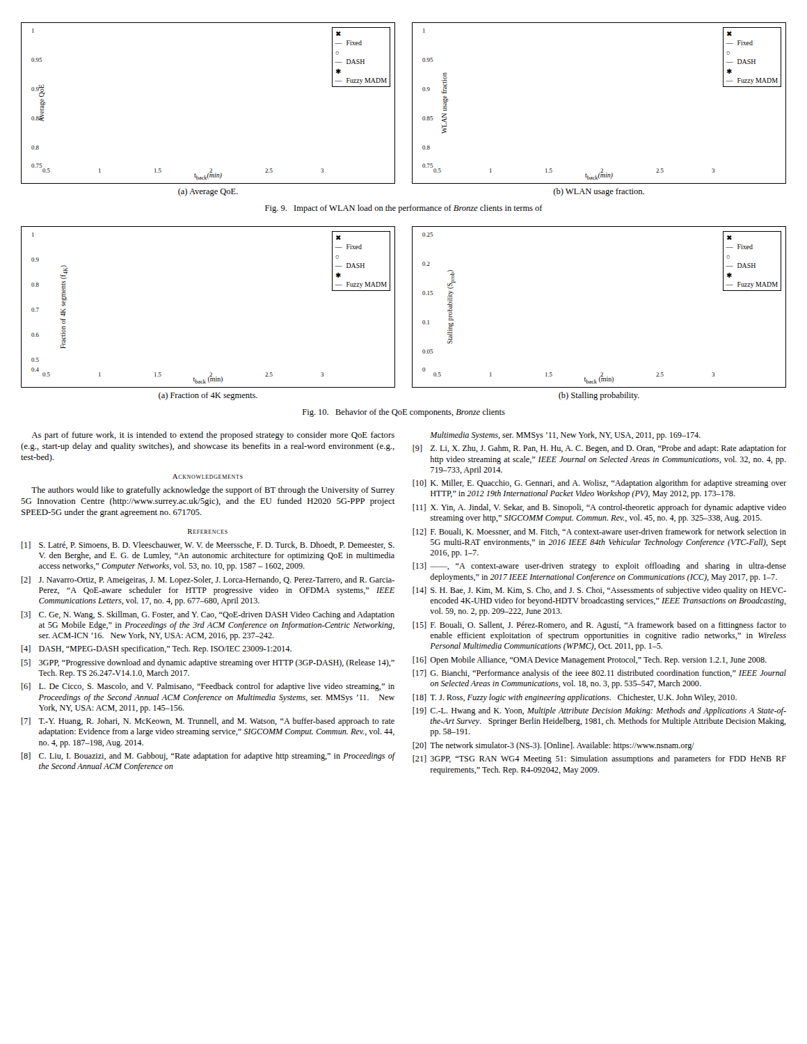Average QoE
tback(min)
1
0.95
0.9
0.85
0.8
0.75
0.5
1
1.5
2
2.5
3
✖—Fixed
○—DASH
✱—Fuzzy MADM
(a) Average QoE.
WLAN usage fraction
tback(min)
1
0.95
0.9
0.85
0.8
0.75
0.5
1
1.5
2
2.5
3
✖—Fixed
○—DASH
✱—Fuzzy MADM
(b) WLAN usage fraction.
Fig. 9. Impact of WLAN load on the performance of Bronze clients in terms of
Fraction of 4K segments (f4K)
tback (min)
1
0.9
0.8
0.7
0.6
0.5
0.4
0.5
1
1.5
2
2.5
3
✖—Fixed
○—DASH
✱—Fuzzy MADM
(a) Fraction of 4K segments.
Stalling probability (Sprob)
tback (min)
0.25
0.2
0.15
0.1
0.05
0
0.5
1
1.5
2
2.5
3
✖—Fixed
○—DASH
✱—Fuzzy MADM
(b) Stalling probability.
Fig. 10. Behavior of the QoE components, Bronze clients
As part of future work, it is intended to extend the proposed strategy to consider more QoE factors (e.g., start-up delay and quality switches), and showcase its benefits in a real-word environment (e.g., test-bed).
Acknowledgements
The authors would like to gratefully acknowledge the support of BT through the University of Surrey 5G Innovation Centre (http://www.surrey.ac.uk/5gic), and the EU funded H2020 5G-PPP project SPEED-5G under the grant agreement no. 671705.
References
[1] S. Latré, P. Simoens, B. D. Vleeschauwer, W. V. de Meerssche, F. D. Turck, B. Dhoedt, P. Demeester, S. V. den Berghe, and E. G. de Lumley, “An autonomic architecture for optimizing QoE in multimedia access networks,” Computer Networks, vol. 53, no. 10, pp. 1587 – 1602, 2009.
[2] J. Navarro-Ortiz, P. Ameigeiras, J. M. Lopez-Soler, J. Lorca-Hernando, Q. Perez-Tarrero, and R. Garcia-Perez, “A QoE-aware scheduler for HTTP progressive video in OFDMA systems,” IEEE Communications Letters, vol. 17, no. 4, pp. 677–680, April 2013.
[3] C. Ge, N. Wang, S. Skillman, G. Foster, and Y. Cao, “QoE-driven DASH Video Caching and Adaptation at 5G Mobile Edge,” in Proceedings of the 3rd ACM Conference on Information-Centric Networking, ser. ACM-ICN ’16. New York, NY, USA: ACM, 2016, pp. 237–242.
[4] DASH, “MPEG-DASH specification,” Tech. Rep. ISO/IEC 23009-1:2014.
[5] 3GPP, “Progressive download and dynamic adaptive streaming over HTTP (3GP-DASH), (Release 14),” Tech. Rep. TS 26.247-V14.1.0, March 2017.
[6] L. De Cicco, S. Mascolo, and V. Palmisano, “Feedback control for adaptive live video streaming,” in Proceedings of the Second Annual ACM Conference on Multimedia Systems, ser. MMSys ’11. New York, NY, USA: ACM, 2011, pp. 145–156.
[7] T.-Y. Huang, R. Johari, N. McKeown, M. Trunnell, and M. Watson, “A buffer-based approach to rate adaptation: Evidence from a large video streaming service,” SIGCOMM Comput. Commun. Rev., vol. 44, no. 4, pp. 187–198, Aug. 2014.
[8] C. Liu, I. Bouazizi, and M. Gabbouj, “Rate adaptation for adaptive http streaming,” in Proceedings of the Second Annual ACM Conference on
Multimedia Systems, ser. MMSys ’11, New York, NY, USA, 2011, pp. 169–174.
[9] Z. Li, X. Zhu, J. Gahm, R. Pan, H. Hu, A. C. Begen, and D. Oran, “Probe and adapt: Rate adaptation for http video streaming at scale,” IEEE Journal on Selected Areas in Communications, vol. 32, no. 4, pp. 719–733, April 2014.
[10] K. Miller, E. Quacchio, G. Gennari, and A. Wolisz, “Adaptation algorithm for adaptive streaming over HTTP,” in 2012 19th International Packet Video Workshop (PV), May 2012, pp. 173–178.
[11] X. Yin, A. Jindal, V. Sekar, and B. Sinopoli, “A control-theoretic approach for dynamic adaptive video streaming over http,” SIGCOMM Comput. Commun. Rev., vol. 45, no. 4, pp. 325–338, Aug. 2015.
[12] F. Bouali, K. Moessner, and M. Fitch, “A context-aware user-driven framework for network selection in 5G multi-RAT environments,” in 2016 IEEE 84th Vehicular Technology Conference (VTC-Fall), Sept 2016, pp. 1–7.
[13] ——, “A context-aware user-driven strategy to exploit offloading and sharing in ultra-dense deployments,” in 2017 IEEE International Conference on Communications (ICC), May 2017, pp. 1–7.
[14] S. H. Bae, J. Kim, M. Kim, S. Cho, and J. S. Choi, “Assessments of subjective video quality on HEVC-encoded 4K-UHD video for beyond-HDTV broadcasting services,” IEEE Transactions on Broadcasting, vol. 59, no. 2, pp. 209–222, June 2013.
[15] F. Bouali, O. Sallent, J. Pérez-Romero, and R. Agustí, “A framework based on a fittingness factor to enable efficient exploitation of spectrum opportunities in cognitive radio networks,” in Wireless Personal Multimedia Communications (WPMC), Oct. 2011, pp. 1–5.
[16] Open Mobile Alliance, “OMA Device Management Protocol,” Tech. Rep. version 1.2.1, June 2008.
[17] G. Bianchi, “Performance analysis of the ieee 802.11 distributed coordination function,” IEEE Journal on Selected Areas in Communications, vol. 18, no. 3, pp. 535–547, March 2000.
[18] T. J. Ross, Fuzzy logic with engineering applications. Chichester, U.K. John Wiley, 2010.
[19] C.-L. Hwang and K. Yoon, Multiple Attribute Decision Making: Methods and Applications A State-of-the-Art Survey. Springer Berlin Heidelberg, 1981, ch. Methods for Multiple Attribute Decision Making, pp. 58–191.
[20] The network simulator-3 (NS-3). [Online]. Available: https://www.nsnam.org/
[21] 3GPP, “TSG RAN WG4 Meeting 51: Simulation assumptions and parameters for FDD HeNB RF requirements,” Tech. Rep. R4-092042, May 2009.